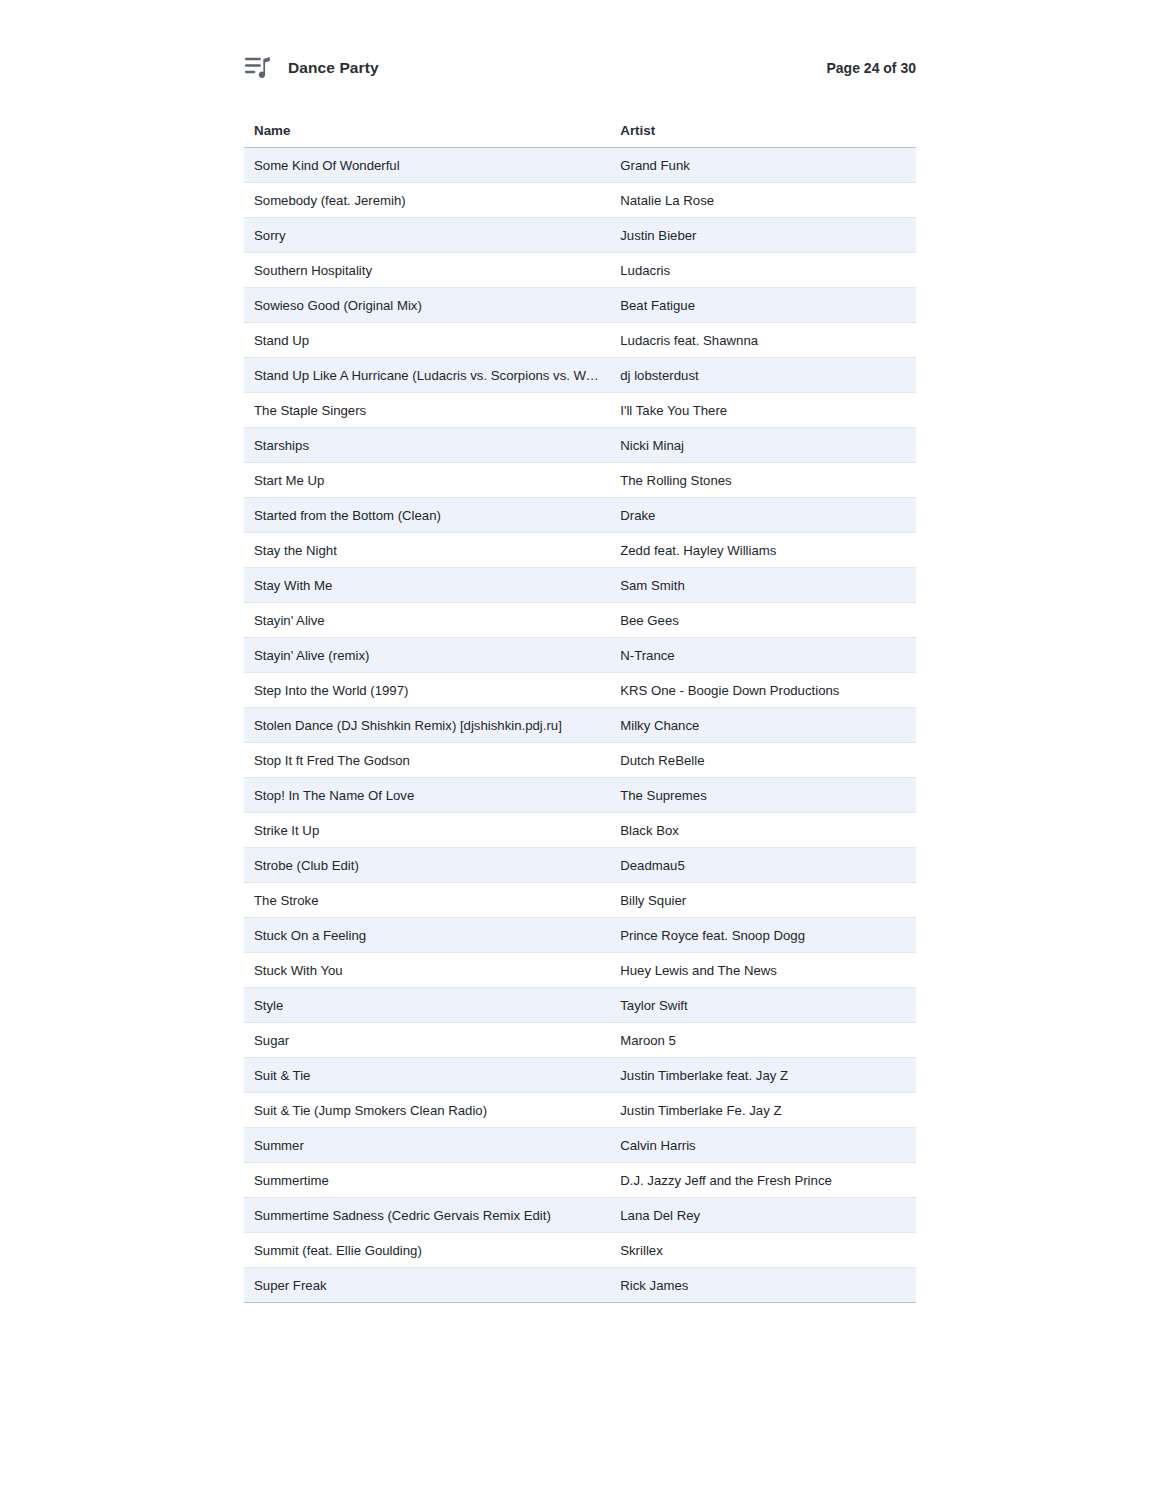Dance Party
Page 24 of 30
| Name | Artist |
| --- | --- |
| Some Kind Of Wonderful | Grand Funk |
| Somebody (feat. Jeremih) | Natalie La Rose |
| Sorry | Justin Bieber |
| Southern Hospitality | Ludacris |
| Sowieso Good (Original Mix) | Beat Fatigue |
| Stand Up | Ludacris feat. Shawnna |
| Stand Up Like A Hurricane (Ludacris vs. Scorpions vs. Warrant vs.… | dj lobsterdust |
| The Staple Singers | I'll Take You There |
| Starships | Nicki Minaj |
| Start Me Up | The Rolling Stones |
| Started from the Bottom (Clean) | Drake |
| Stay the Night | Zedd feat. Hayley Williams |
| Stay With Me | Sam Smith |
| Stayin' Alive | Bee Gees |
| Stayin' Alive (remix) | N-Trance |
| Step Into the World (1997) | KRS One - Boogie Down Productions |
| Stolen Dance (DJ Shishkin Remix) [djshishkin.pdj.ru] | Milky Chance |
| Stop It ft Fred The Godson | Dutch ReBelle |
| Stop! In The Name Of Love | The Supremes |
| Strike It Up | Black Box |
| Strobe (Club Edit) | Deadmau5 |
| The Stroke | Billy Squier |
| Stuck On a Feeling | Prince Royce feat. Snoop Dogg |
| Stuck With You | Huey Lewis and The News |
| Style | Taylor Swift |
| Sugar | Maroon 5 |
| Suit & Tie | Justin Timberlake feat. Jay Z |
| Suit & Tie (Jump Smokers Clean Radio) | Justin Timberlake Fe. Jay Z |
| Summer | Calvin Harris |
| Summertime | D.J. Jazzy Jeff and the Fresh Prince |
| Summertime Sadness (Cedric Gervais Remix Edit) | Lana Del Rey |
| Summit (feat. Ellie Goulding) | Skrillex |
| Super Freak | Rick James |